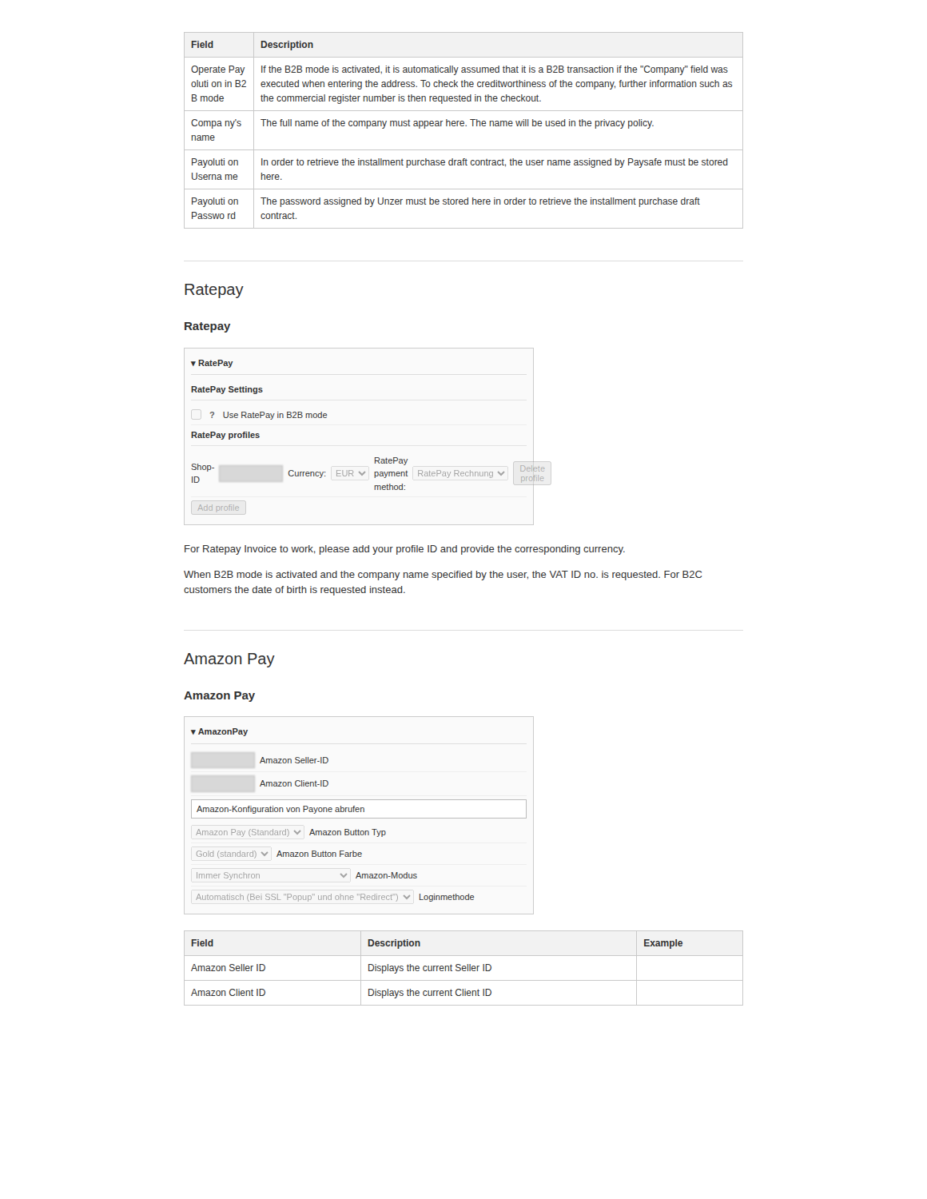| Field | Description |
| --- | --- |
| Operate Payoluti on in B2B mode | If the B2B mode is activated, it is automatically assumed that it is a B2B transaction if the "Company" field was executed when entering the address. To check the creditworthiness of the company, further information such as the commercial register number is then requested in the checkout. |
| Compa ny's name | The full name of the company must appear here. The name will be used in the privacy policy. |
| Payoluti on Userna me | In order to retrieve the installment purchase draft contract, the user name assigned by Paysafe must be stored here. |
| Payoluti on Passwo rd | The password assigned by Unzer must be stored here in order to retrieve the installment purchase draft contract. |
Ratepay
Ratepay
RatePay
RatePay Settings
? Use RatePay in B2B mode
RatePay profiles
Shop-ID XXXXXXX Currency: EUR RatePay payment method: RatePay Rechnung Delete profile
Add profile
For Ratepay Invoice to work, please add your profile ID and provide the corresponding currency.
When B2B mode is activated and the company name specified by the user, the VAT ID no. is requested. For B2C customers the date of birth is requested instead.
Amazon Pay
Amazon Pay
AmazonPay
A1XXXXXX Amazon Seller-ID
amzn1.app Amazon Client-ID
Amazon-Konfiguration von Payone abrufen
Amazon Pay (Standard) Amazon Button Typ
Gold (standard) Amazon Button Farbe
Immer Synchron Amazon-Modus
Automatisch (Bei SSL "Popup" und ohne "Redirect") Loginmethode
| Field | Description | Example |
| --- | --- | --- |
| Amazon Seller ID | Displays the current Seller ID | |
| Amazon Client ID | Displays the current Client ID | |